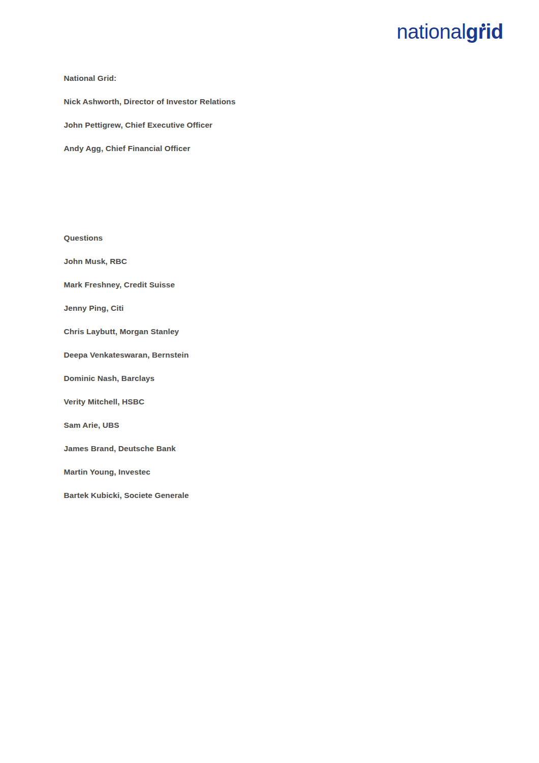nationalgrid
National Grid:
Nick Ashworth, Director of Investor Relations
John Pettigrew, Chief Executive Officer
Andy Agg, Chief Financial Officer
Questions
John Musk, RBC
Mark Freshney, Credit Suisse
Jenny Ping, Citi
Chris Laybutt, Morgan Stanley
Deepa Venkateswaran, Bernstein
Dominic Nash, Barclays
Verity Mitchell, HSBC
Sam Arie, UBS
James Brand, Deutsche Bank
Martin Young, Investec
Bartek Kubicki, Societe Generale